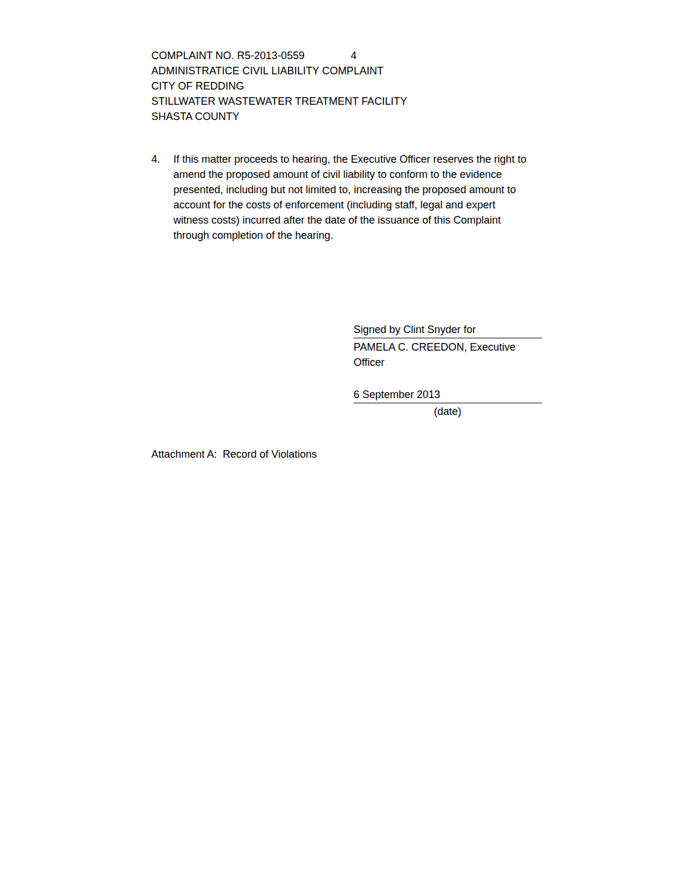COMPLAINT NO. R5-2013-05594
ADMINISTRATICE CIVIL LIABILITY COMPLAINT
CITY OF REDDING
STILLWATER WASTEWATER TREATMENT FACILITY
SHASTA COUNTY
4. If this matter proceeds to hearing, the Executive Officer reserves the right to amend the proposed amount of civil liability to conform to the evidence presented, including but not limited to, increasing the proposed amount to account for the costs of enforcement (including staff, legal and expert witness costs) incurred after the date of the issuance of this Complaint through completion of the hearing.
Signed by Clint Snyder for
PAMELA C. CREEDON, Executive Officer
6 September 2013
(date)
Attachment A: Record of Violations